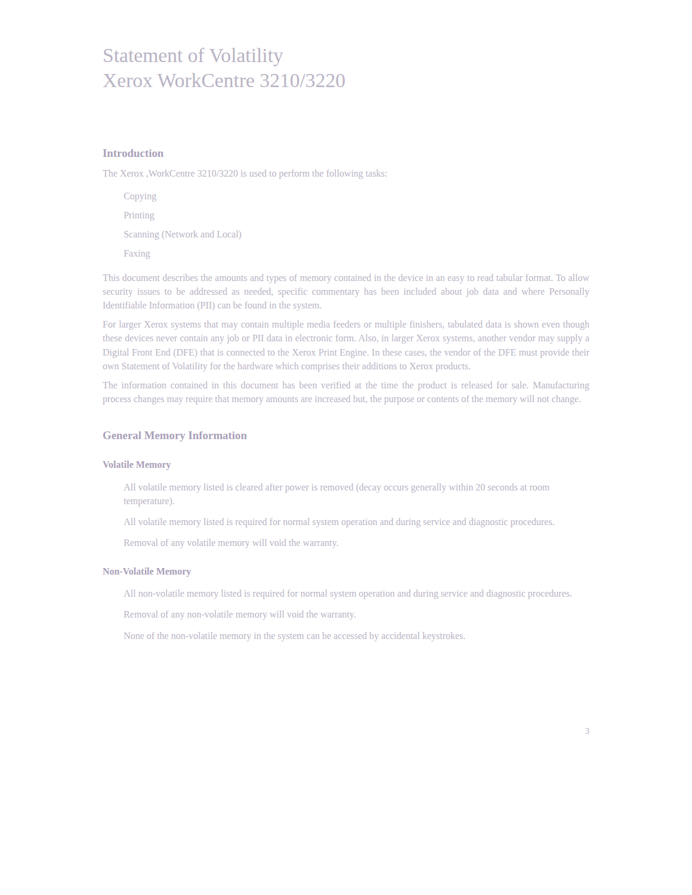Statement of Volatility
Xerox WorkCentre 3210/3220
Introduction
The Xerox ,WorkCentre 3210/3220 is used to perform the following tasks:
Copying
Printing
Scanning (Network and Local)
Faxing
This document describes the amounts and types of memory contained in the device in an easy to read tabular format. To allow security issues to be addressed as needed, specific commentary has been included about job data and where Personally Identifiable Information (PII) can be found in the system.
For larger Xerox systems that may contain multiple media feeders or multiple finishers, tabulated data is shown even though these devices never contain any job or PII data in electronic form. Also, in larger Xerox systems, another vendor may supply a Digital Front End (DFE) that is connected to the Xerox Print Engine. In these cases, the vendor of the DFE must provide their own Statement of Volatility for the hardware which comprises their additions to Xerox products.
The information contained in this document has been verified at the time the product is released for sale. Manufacturing process changes may require that memory amounts are increased but, the purpose or contents of the memory will not change.
General Memory Information
Volatile Memory
All volatile memory listed is cleared after power is removed (decay occurs generally within 20 seconds at room temperature).
All volatile memory listed is required for normal system operation and during service and diagnostic procedures.
Removal of any volatile memory will void the warranty.
Non-Volatile Memory
All non-volatile memory listed is required for normal system operation and during service and diagnostic procedures.
Removal of any non-volatile memory will void the warranty.
None of the non-volatile memory in the system can be accessed by accidental keystrokes.
3